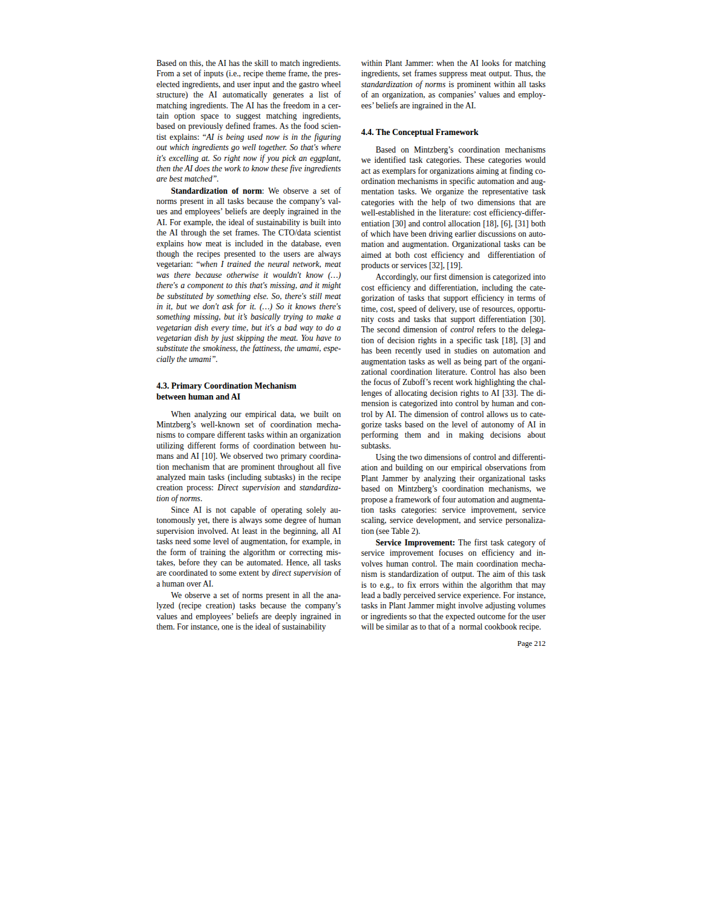Based on this, the AI has the skill to match ingredients. From a set of inputs (i.e., recipe theme frame, the preselected ingredients, and user input and the gastro wheel structure) the AI automatically generates a list of matching ingredients. The AI has the freedom in a certain option space to suggest matching ingredients, based on previously defined frames. As the food scientist explains: “AI is being used now is in the figuring out which ingredients go well together. So that's where it's excelling at. So right now if you pick an eggplant, then the AI does the work to know these five ingredients are best matched”.
Standardization of norm: We observe a set of norms present in all tasks because the company’s values and employees’ beliefs are deeply ingrained in the AI. For example, the ideal of sustainability is built into the AI through the set frames. The CTO/data scientist explains how meat is included in the database, even though the recipes presented to the users are always vegetarian: “when I trained the neural network, meat was there because otherwise it wouldn't know (…) there's a component to this that's missing, and it might be substituted by something else. So, there's still meat in it, but we don't ask for it. (…) So it knows there's something missing, but it’s basically trying to make a vegetarian dish every time, but it's a bad way to do a vegetarian dish by just skipping the meat. You have to substitute the smokiness, the fattiness, the umami, especially the umami”.
4.3. Primary Coordination Mechanism
between human and AI
When analyzing our empirical data, we built on Mintzberg’s well-known set of coordination mechanisms to compare different tasks within an organization utilizing different forms of coordination between humans and AI [10]. We observed two primary coordination mechanism that are prominent throughout all five analyzed main tasks (including subtasks) in the recipe creation process: Direct supervision and standardization of norms.
Since AI is not capable of operating solely autonomously yet, there is always some degree of human supervision involved. At least in the beginning, all AI tasks need some level of augmentation, for example, in the form of training the algorithm or correcting mistakes, before they can be automated. Hence, all tasks are coordinated to some extent by direct supervision of a human over AI.
We observe a set of norms present in all the analyzed (recipe creation) tasks because the company’s values and employees’ beliefs are deeply ingrained in them. For instance, one is the ideal of sustainability
within Plant Jammer: when the AI looks for matching ingredients, set frames suppress meat output. Thus, the standardization of norms is prominent within all tasks of an organization, as companies’ values and employees’ beliefs are ingrained in the AI.
4.4. The Conceptual Framework
Based on Mintzberg’s coordination mechanisms we identified task categories. These categories would act as exemplars for organizations aiming at finding coordination mechanisms in specific automation and augmentation tasks. We organize the representative task categories with the help of two dimensions that are well-established in the literature: cost efficiency-differentiation [30] and control allocation [18], [6], [31] both of which have been driving earlier discussions on automation and augmentation. Organizational tasks can be aimed at both cost efficiency and differentiation of products or services [32], [19].
Accordingly, our first dimension is categorized into cost efficiency and differentiation, including the categorization of tasks that support efficiency in terms of time, cost, speed of delivery, use of resources, opportunity costs and tasks that support differentiation [30]. The second dimension of control refers to the delegation of decision rights in a specific task [18], [3] and has been recently used in studies on automation and augmentation tasks as well as being part of the organizational coordination literature. Control has also been the focus of Zuboff’s recent work highlighting the challenges of allocating decision rights to AI [33]. The dimension is categorized into control by human and control by AI. The dimension of control allows us to categorize tasks based on the level of autonomy of AI in performing them and in making decisions about subtasks.
Using the two dimensions of control and differentiation and building on our empirical observations from Plant Jammer by analyzing their organizational tasks based on Mintzberg’s coordination mechanisms, we propose a framework of four automation and augmentation tasks categories: service improvement, service scaling, service development, and service personalization (see Table 2).
Service Improvement: The first task category of service improvement focuses on efficiency and involves human control. The main coordination mechanism is standardization of output. The aim of this task is to e.g., to fix errors within the algorithm that may lead a badly perceived service experience. For instance, tasks in Plant Jammer might involve adjusting volumes or ingredients so that the expected outcome for the user will be similar as to that of a normal cookbook recipe.
Page 212